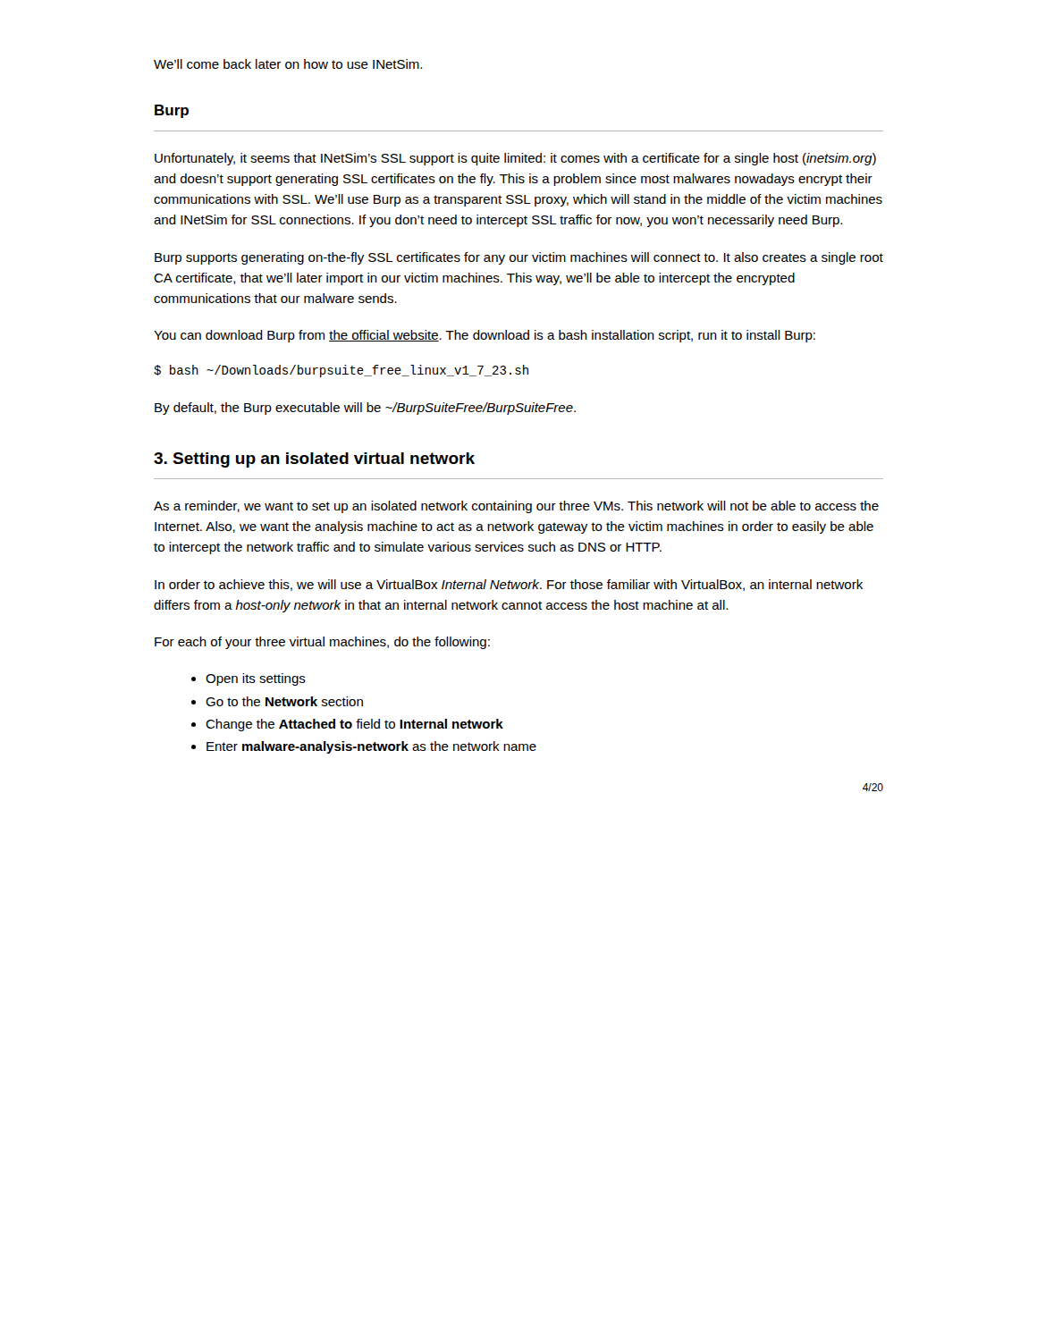We’ll come back later on how to use INetSim.
Burp
Unfortunately, it seems that INetSim’s SSL support is quite limited: it comes with a certificate for a single host (inetsim.org) and doesn’t support generating SSL certificates on the fly. This is a problem since most malwares nowadays encrypt their communications with SSL. We’ll use Burp as a transparent SSL proxy, which will stand in the middle of the victim machines and INetSim for SSL connections. If you don’t need to intercept SSL traffic for now, you won’t necessarily need Burp.
Burp supports generating on-the-fly SSL certificates for any our victim machines will connect to. It also creates a single root CA certificate, that we’ll later import in our victim machines. This way, we’ll be able to intercept the encrypted communications that our malware sends.
You can download Burp from the official website. The download is a bash installation script, run it to install Burp:
$ bash ~/Downloads/burpsuite_free_linux_v1_7_23.sh
By default, the Burp executable will be ~/BurpSuiteFree/BurpSuiteFree.
3. Setting up an isolated virtual network
As a reminder, we want to set up an isolated network containing our three VMs. This network will not be able to access the Internet. Also, we want the analysis machine to act as a network gateway to the victim machines in order to easily be able to intercept the network traffic and to simulate various services such as DNS or HTTP.
In order to achieve this, we will use a VirtualBox Internal Network. For those familiar with VirtualBox, an internal network differs from a host-only network in that an internal network cannot access the host machine at all.
For each of your three virtual machines, do the following:
Open its settings
Go to the Network section
Change the Attached to field to Internal network
Enter malware-analysis-network as the network name
4/20